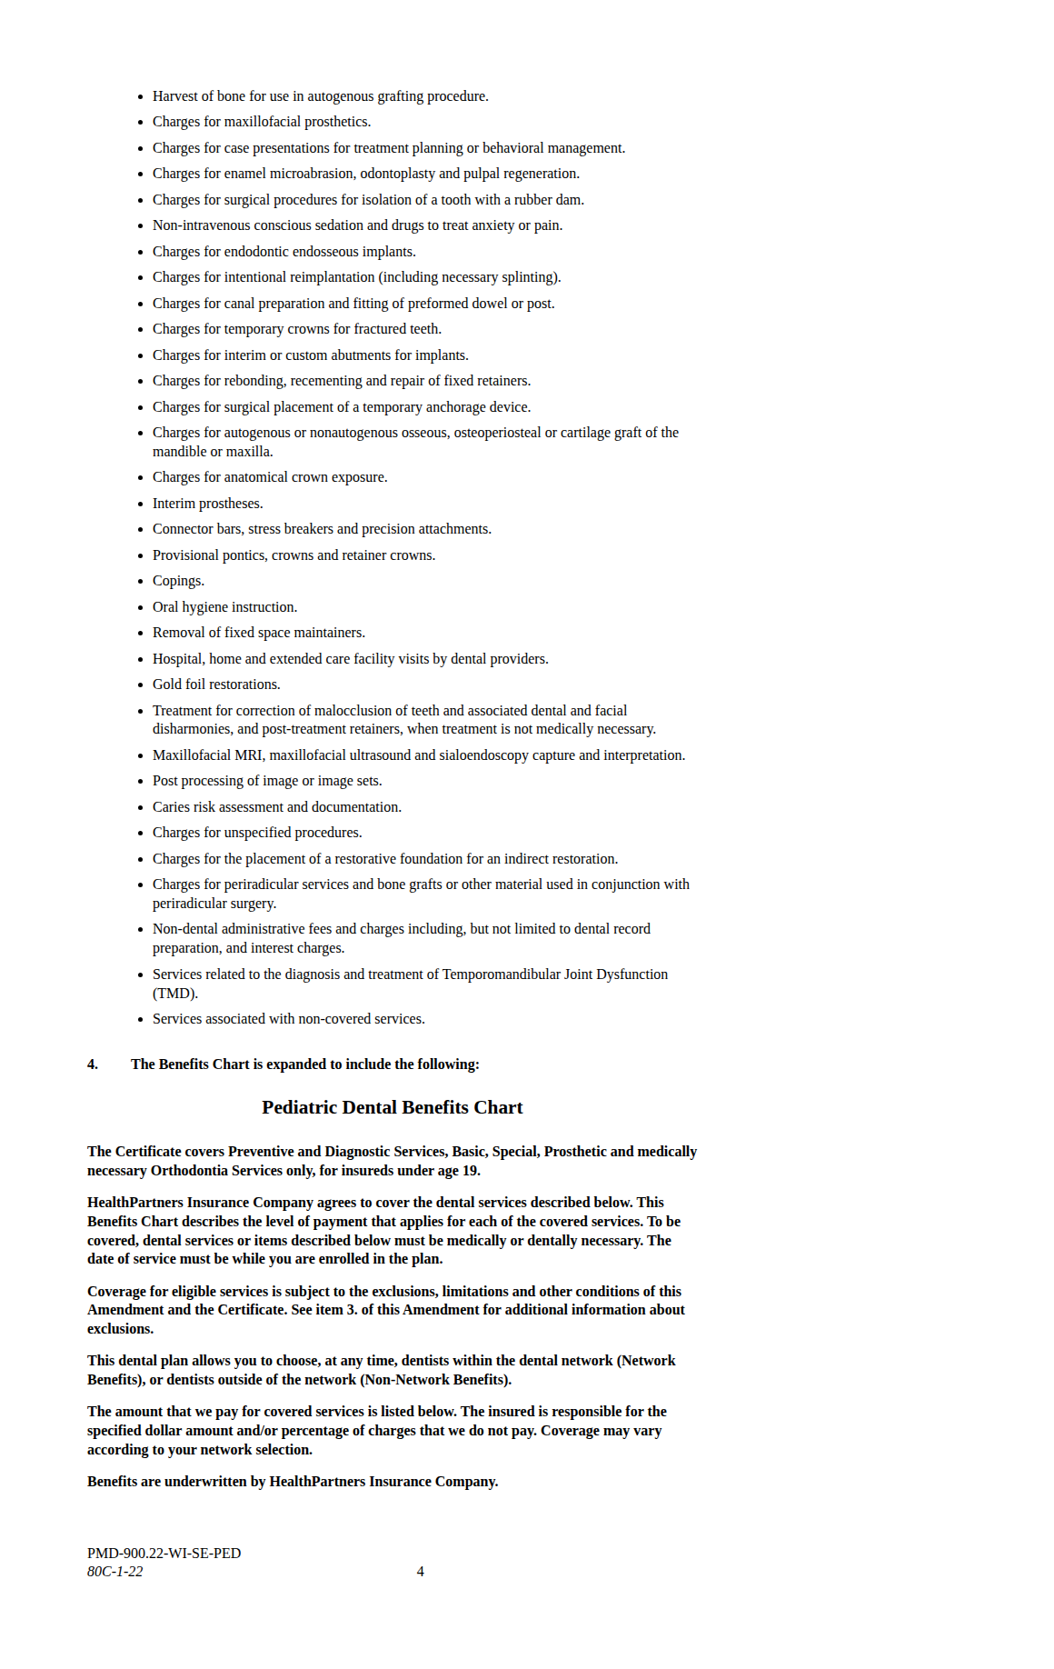Harvest of bone for use in autogenous grafting procedure.
Charges for maxillofacial prosthetics.
Charges for case presentations for treatment planning or behavioral management.
Charges for enamel microabrasion, odontoplasty and pulpal regeneration.
Charges for surgical procedures for isolation of a tooth with a rubber dam.
Non-intravenous conscious sedation and drugs to treat anxiety or pain.
Charges for endodontic endosseous implants.
Charges for intentional reimplantation (including necessary splinting).
Charges for canal preparation and fitting of preformed dowel or post.
Charges for temporary crowns for fractured teeth.
Charges for interim or custom abutments for implants.
Charges for rebonding, recementing and repair of fixed retainers.
Charges for surgical placement of a temporary anchorage device.
Charges for autogenous or nonautogenous osseous, osteoperiosteal or cartilage graft of the mandible or maxilla.
Charges for anatomical crown exposure.
Interim prostheses.
Connector bars, stress breakers and precision attachments.
Provisional pontics, crowns and retainer crowns.
Copings.
Oral hygiene instruction.
Removal of fixed space maintainers.
Hospital, home and extended care facility visits by dental providers.
Gold foil restorations.
Treatment for correction of malocclusion of teeth and associated dental and facial disharmonies, and post-treatment retainers, when treatment is not medically necessary.
Maxillofacial MRI, maxillofacial ultrasound and sialoendoscopy capture and interpretation.
Post processing of image or image sets.
Caries risk assessment and documentation.
Charges for unspecified procedures.
Charges for the placement of a restorative foundation for an indirect restoration.
Charges for periradicular services and bone grafts or other material used in conjunction with periradicular surgery.
Non-dental administrative fees and charges including, but not limited to dental record preparation, and interest charges.
Services related to the diagnosis and treatment of Temporomandibular Joint Dysfunction (TMD).
Services associated with non-covered services.
4. The Benefits Chart is expanded to include the following:
Pediatric Dental Benefits Chart
The Certificate covers Preventive and Diagnostic Services, Basic, Special, Prosthetic and medically necessary Orthodontia Services only, for insureds under age 19.
HealthPartners Insurance Company agrees to cover the dental services described below. This Benefits Chart describes the level of payment that applies for each of the covered services. To be covered, dental services or items described below must be medically or dentally necessary. The date of service must be while you are enrolled in the plan.
Coverage for eligible services is subject to the exclusions, limitations and other conditions of this Amendment and the Certificate. See item 3. of this Amendment for additional information about exclusions.
This dental plan allows you to choose, at any time, dentists within the dental network (Network Benefits), or dentists outside of the network (Non-Network Benefits).
The amount that we pay for covered services is listed below. The insured is responsible for the specified dollar amount and/or percentage of charges that we do not pay. Coverage may vary according to your network selection.
Benefits are underwritten by HealthPartners Insurance Company.
PMD-900.22-WI-SE-PED
80C-1-22
4